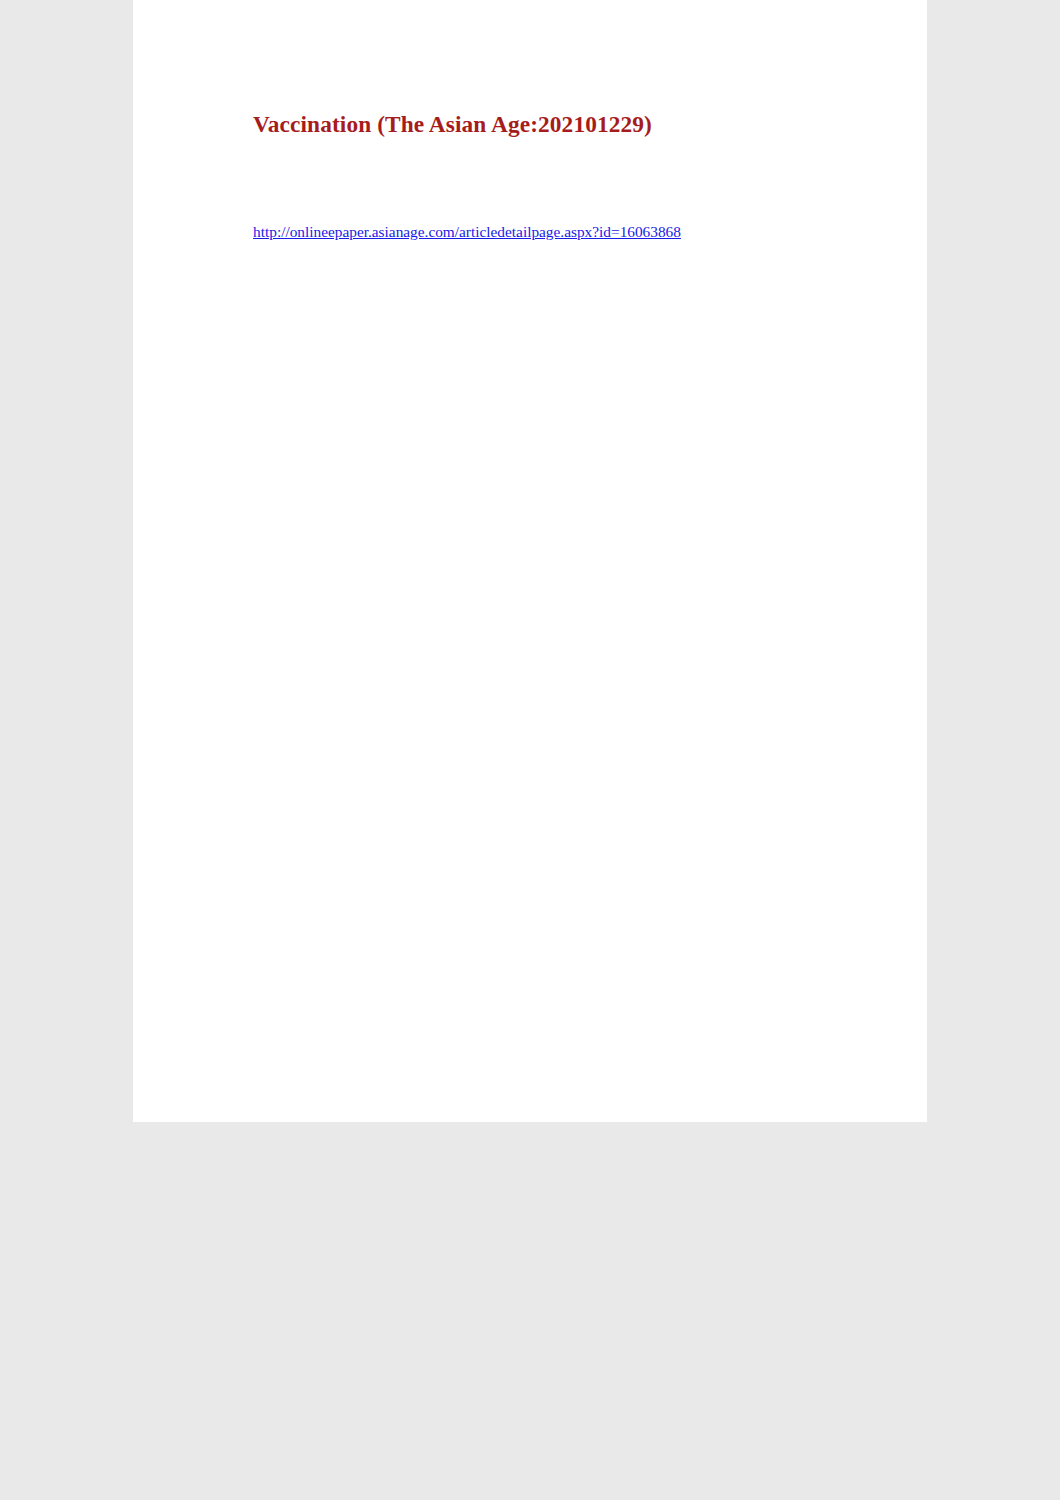Vaccination (The Asian Age:202101229)
http://onlineepaper.asianage.com/articledetailpage.aspx?id=16063868